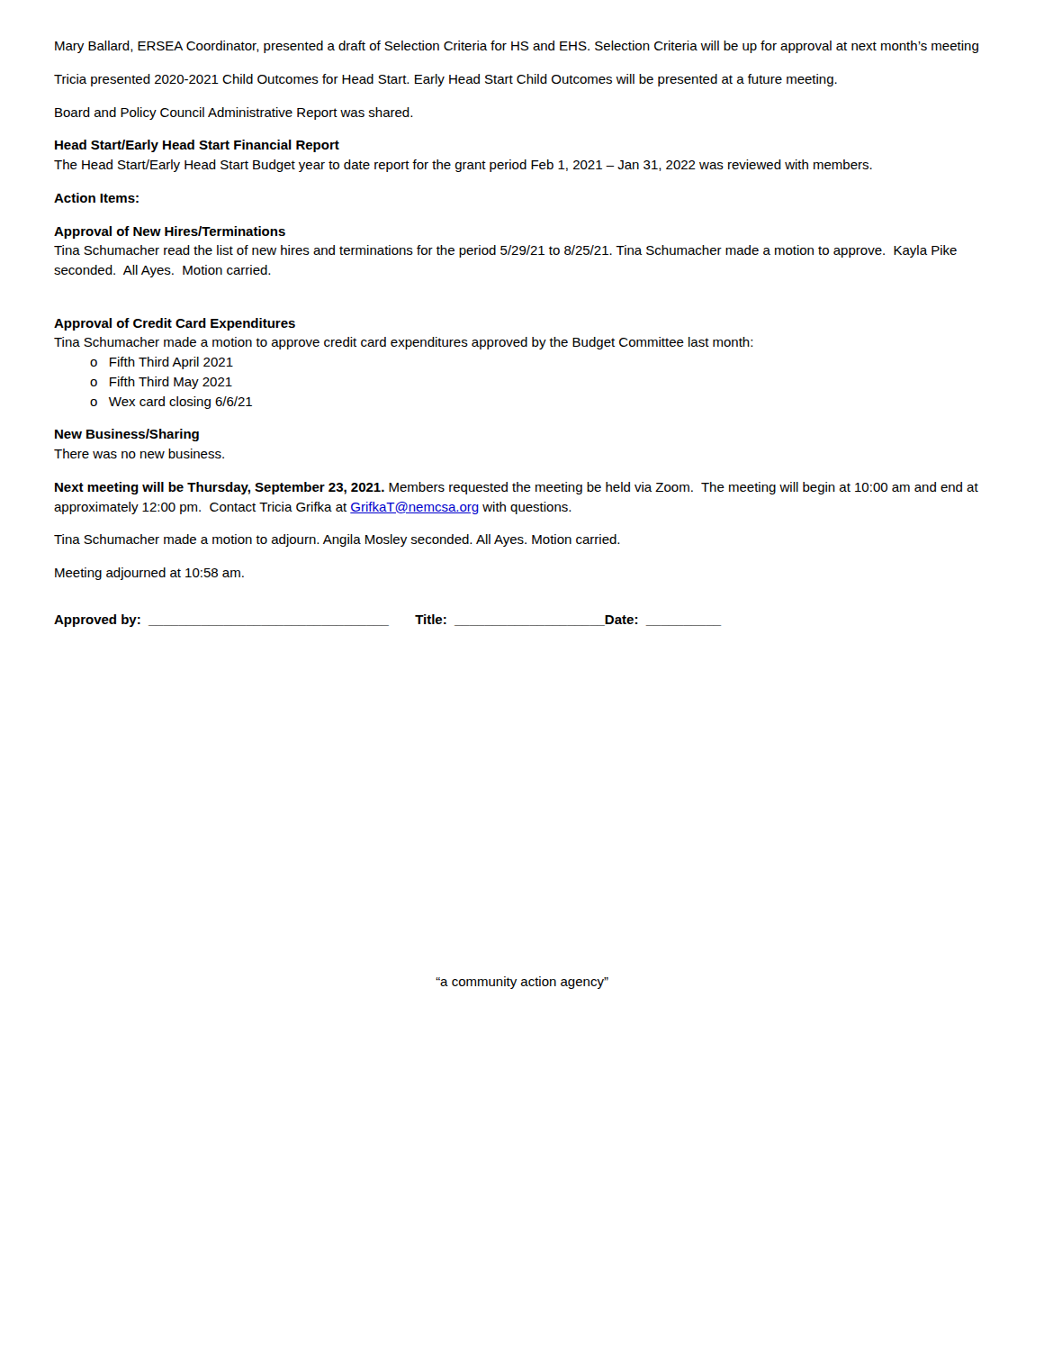Mary Ballard, ERSEA Coordinator, presented a draft of Selection Criteria for HS and EHS. Selection Criteria will be up for approval at next month’s meeting
Tricia presented 2020-2021 Child Outcomes for Head Start. Early Head Start Child Outcomes will be presented at a future meeting.
Board and Policy Council Administrative Report was shared.
Head Start/Early Head Start Financial Report
The Head Start/Early Head Start Budget year to date report for the grant period Feb 1, 2021 – Jan 31, 2022 was reviewed with members.
Action Items:
Approval of New Hires/Terminations
Tina Schumacher read the list of new hires and terminations for the period 5/29/21 to 8/25/21. Tina Schumacher made a motion to approve. Kayla Pike seconded. All Ayes. Motion carried.
Approval of Credit Card Expenditures
Tina Schumacher made a motion to approve credit card expenditures approved by the Budget Committee last month:
Fifth Third April 2021
Fifth Third May 2021
Wex card closing 6/6/21
New Business/Sharing
There was no new business.
Next meeting will be Thursday, September 23, 2021. Members requested the meeting be held via Zoom. The meeting will begin at 10:00 am and end at approximately 12:00 pm. Contact Tricia Grifka at GrifkaT@nemcsa.org with questions.
Tina Schumacher made a motion to adjourn. Angila Mosley seconded. All Ayes. Motion carried.
Meeting adjourned at 10:58 am.
Approved by: ________________________________ Title: ____________________Date: __________
“a community action agency”